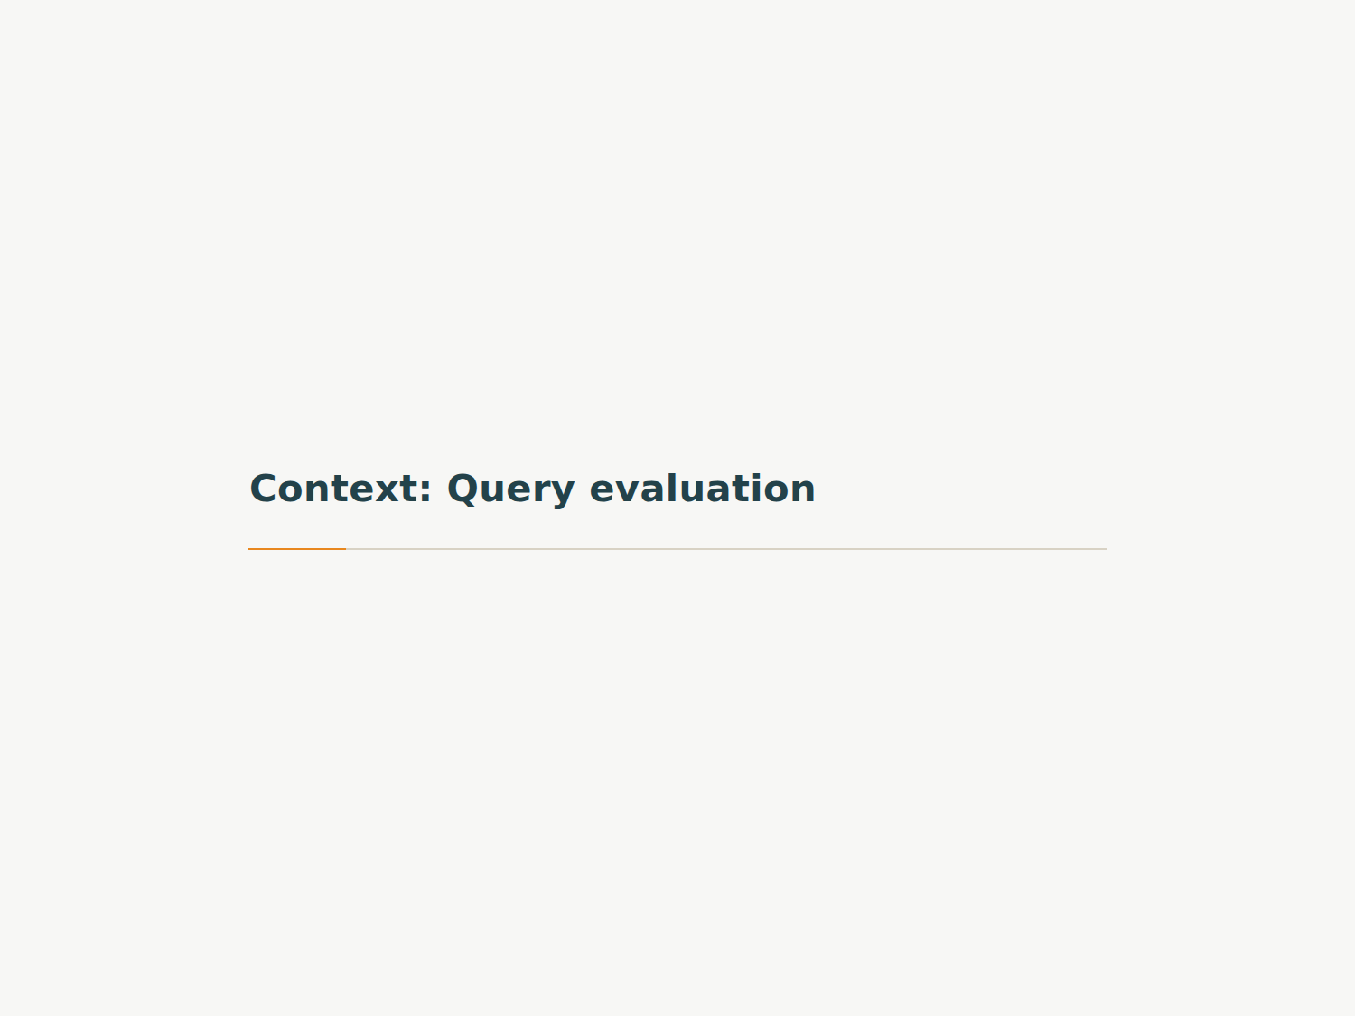Context: Query evaluation